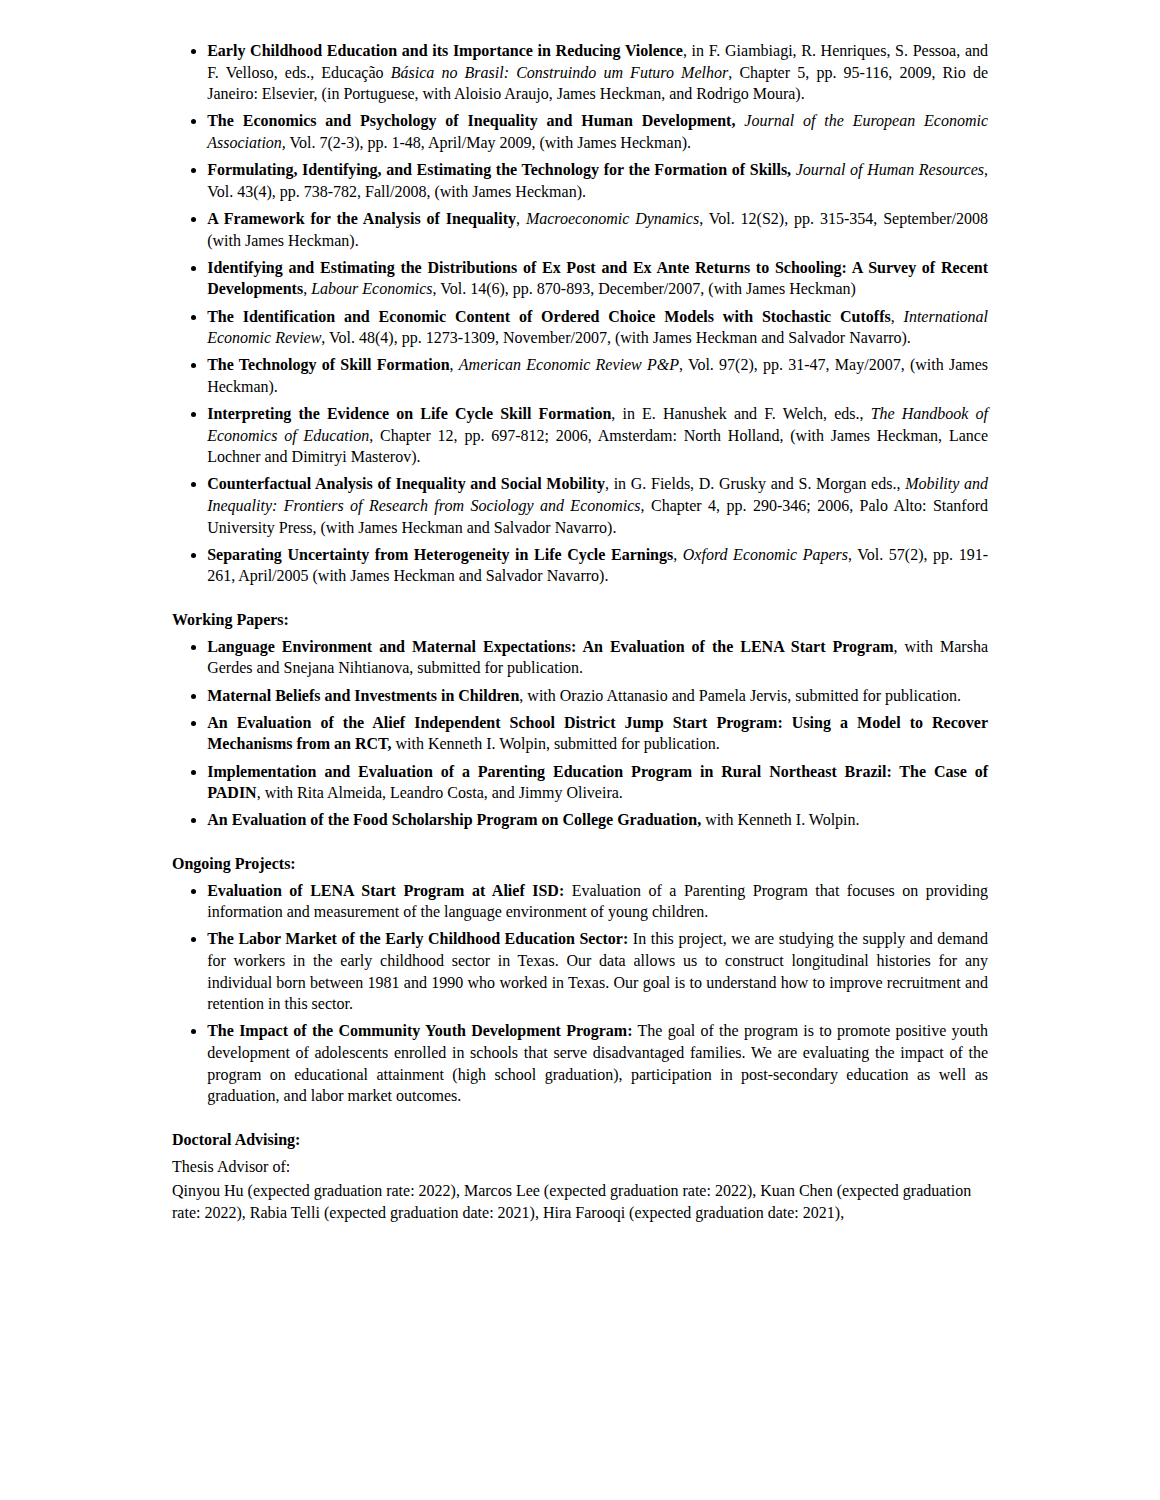Early Childhood Education and its Importance in Reducing Violence, in F. Giambiagi, R. Henriques, S. Pessoa, and F. Velloso, eds., Educação Básica no Brasil: Construindo um Futuro Melhor, Chapter 5, pp. 95-116, 2009, Rio de Janeiro: Elsevier, (in Portuguese, with Aloisio Araujo, James Heckman, and Rodrigo Moura).
The Economics and Psychology of Inequality and Human Development, Journal of the European Economic Association, Vol. 7(2-3), pp. 1-48, April/May 2009, (with James Heckman).
Formulating, Identifying, and Estimating the Technology for the Formation of Skills, Journal of Human Resources, Vol. 43(4), pp. 738-782, Fall/2008, (with James Heckman).
A Framework for the Analysis of Inequality, Macroeconomic Dynamics, Vol. 12(S2), pp. 315-354, September/2008 (with James Heckman).
Identifying and Estimating the Distributions of Ex Post and Ex Ante Returns to Schooling: A Survey of Recent Developments, Labour Economics, Vol. 14(6), pp. 870-893, December/2007, (with James Heckman)
The Identification and Economic Content of Ordered Choice Models with Stochastic Cutoffs, International Economic Review, Vol. 48(4), pp. 1273-1309, November/2007, (with James Heckman and Salvador Navarro).
The Technology of Skill Formation, American Economic Review P&P, Vol. 97(2), pp. 31-47, May/2007, (with James Heckman).
Interpreting the Evidence on Life Cycle Skill Formation, in E. Hanushek and F. Welch, eds., The Handbook of Economics of Education, Chapter 12, pp. 697-812; 2006, Amsterdam: North Holland, (with James Heckman, Lance Lochner and Dimitryi Masterov).
Counterfactual Analysis of Inequality and Social Mobility, in G. Fields, D. Grusky and S. Morgan eds., Mobility and Inequality: Frontiers of Research from Sociology and Economics, Chapter 4, pp. 290-346; 2006, Palo Alto: Stanford University Press, (with James Heckman and Salvador Navarro).
Separating Uncertainty from Heterogeneity in Life Cycle Earnings, Oxford Economic Papers, Vol. 57(2), pp. 191-261, April/2005 (with James Heckman and Salvador Navarro).
Working Papers:
Language Environment and Maternal Expectations: An Evaluation of the LENA Start Program, with Marsha Gerdes and Snejana Nihtianova, submitted for publication.
Maternal Beliefs and Investments in Children, with Orazio Attanasio and Pamela Jervis, submitted for publication.
An Evaluation of the Alief Independent School District Jump Start Program: Using a Model to Recover Mechanisms from an RCT, with Kenneth I. Wolpin, submitted for publication.
Implementation and Evaluation of a Parenting Education Program in Rural Northeast Brazil: The Case of PADIN, with Rita Almeida, Leandro Costa, and Jimmy Oliveira.
An Evaluation of the Food Scholarship Program on College Graduation, with Kenneth I. Wolpin.
Ongoing Projects:
Evaluation of LENA Start Program at Alief ISD: Evaluation of a Parenting Program that focuses on providing information and measurement of the language environment of young children.
The Labor Market of the Early Childhood Education Sector: In this project, we are studying the supply and demand for workers in the early childhood sector in Texas. Our data allows us to construct longitudinal histories for any individual born between 1981 and 1990 who worked in Texas. Our goal is to understand how to improve recruitment and retention in this sector.
The Impact of the Community Youth Development Program: The goal of the program is to promote positive youth development of adolescents enrolled in schools that serve disadvantaged families. We are evaluating the impact of the program on educational attainment (high school graduation), participation in post-secondary education as well as graduation, and labor market outcomes.
Doctoral Advising:
Thesis Advisor of:
Qinyou Hu (expected graduation rate: 2022), Marcos Lee (expected graduation rate: 2022), Kuan Chen (expected graduation rate: 2022), Rabia Telli (expected graduation date: 2021), Hira Farooqi (expected graduation date: 2021),